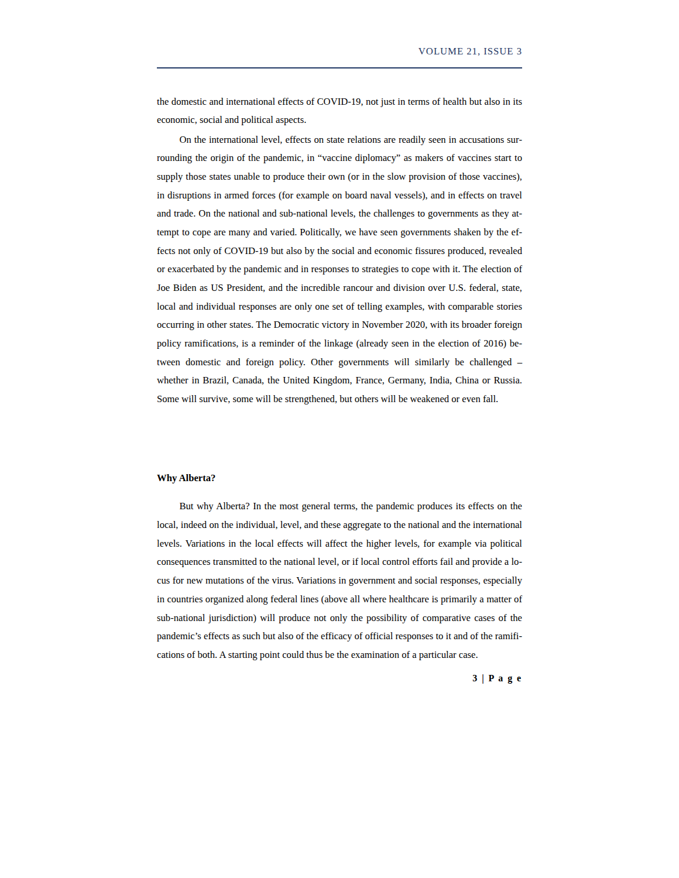VOLUME 21, ISSUE 3
the domestic and international effects of COVID-19, not just in terms of health but also in its economic, social and political aspects.
On the international level, effects on state relations are readily seen in accusations surrounding the origin of the pandemic, in “vaccine diplomacy” as makers of vaccines start to supply those states unable to produce their own (or in the slow provision of those vaccines), in disruptions in armed forces (for example on board naval vessels), and in effects on travel and trade. On the national and sub-national levels, the challenges to governments as they attempt to cope are many and varied. Politically, we have seen governments shaken by the effects not only of COVID-19 but also by the social and economic fissures produced, revealed or exacerbated by the pandemic and in responses to strategies to cope with it. The election of Joe Biden as US President, and the incredible rancour and division over U.S. federal, state, local and individual responses are only one set of telling examples, with comparable stories occurring in other states. The Democratic victory in November 2020, with its broader foreign policy ramifications, is a reminder of the linkage (already seen in the election of 2016) between domestic and foreign policy. Other governments will similarly be challenged – whether in Brazil, Canada, the United Kingdom, France, Germany, India, China or Russia. Some will survive, some will be strengthened, but others will be weakened or even fall.
Why Alberta?
But why Alberta? In the most general terms, the pandemic produces its effects on the local, indeed on the individual, level, and these aggregate to the national and the international levels. Variations in the local effects will affect the higher levels, for example via political consequences transmitted to the national level, or if local control efforts fail and provide a locus for new mutations of the virus. Variations in government and social responses, especially in countries organized along federal lines (above all where healthcare is primarily a matter of sub-national jurisdiction) will produce not only the possibility of comparative cases of the pandemic’s effects as such but also of the efficacy of official responses to it and of the ramifications of both. A starting point could thus be the examination of a particular case.
3 | P a g e